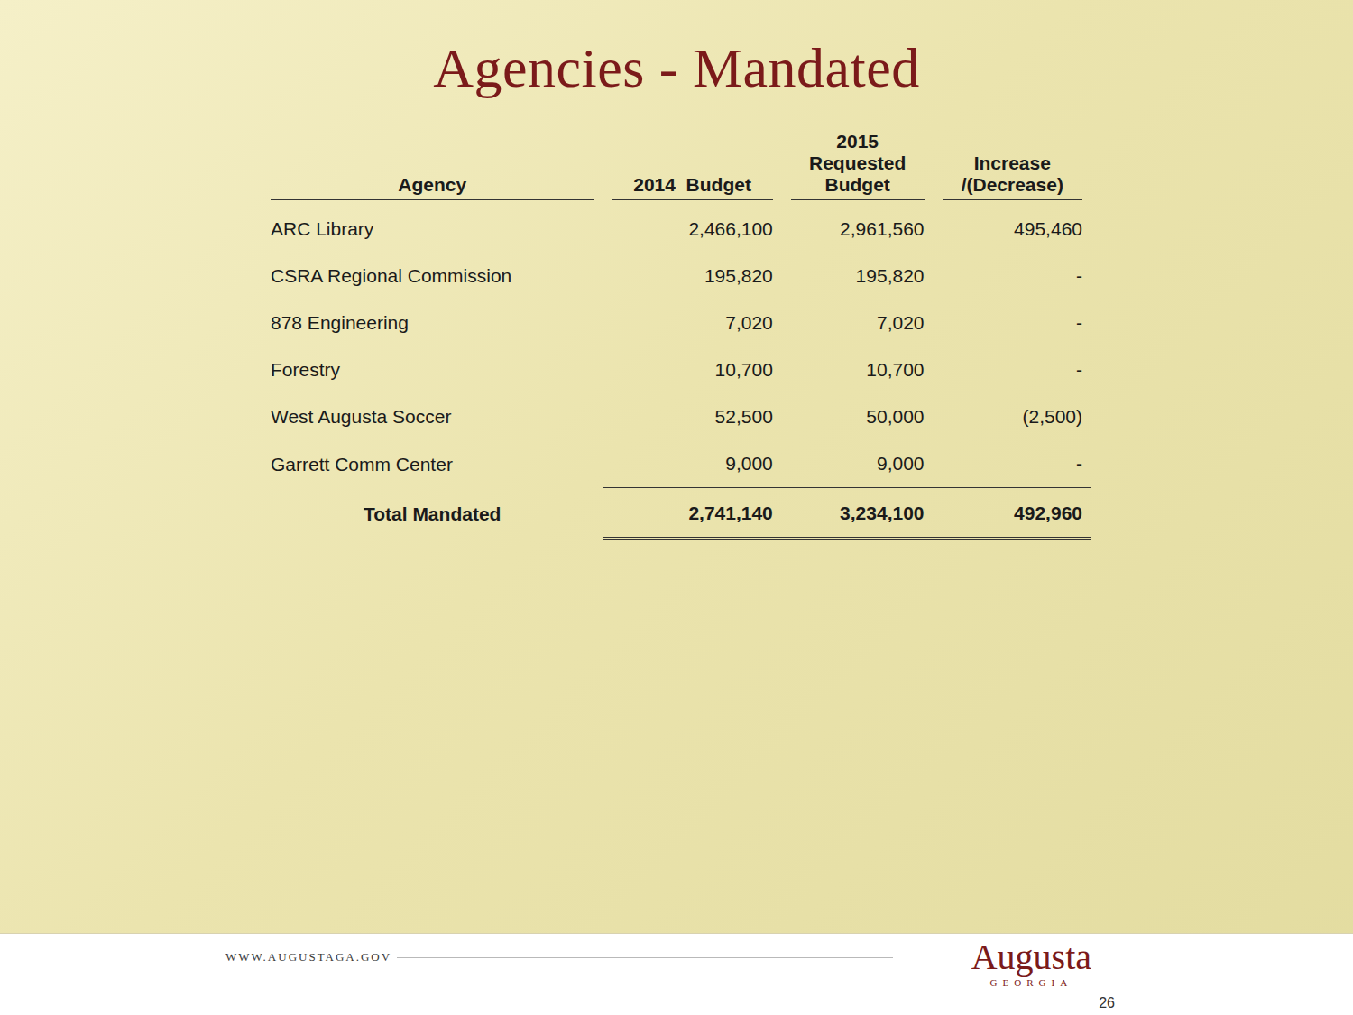Agencies - Mandated
| Agency | 2014 Budget | 2015 Requested Budget | Increase /(Decrease) |
| --- | --- | --- | --- |
| ARC Library | 2,466,100 | 2,961,560 | 495,460 |
| CSRA Regional Commission | 195,820 | 195,820 | - |
| 878 Engineering | 7,020 | 7,020 | - |
| Forestry | 10,700 | 10,700 | - |
| West Augusta Soccer | 52,500 | 50,000 | (2,500) |
| Garrett Comm Center | 9,000 | 9,000 | - |
| Total Mandated | 2,741,140 | 3,234,100 | 492,960 |
WWW.AUGUSTAGA.GOV
Augusta
GEORGIA
26